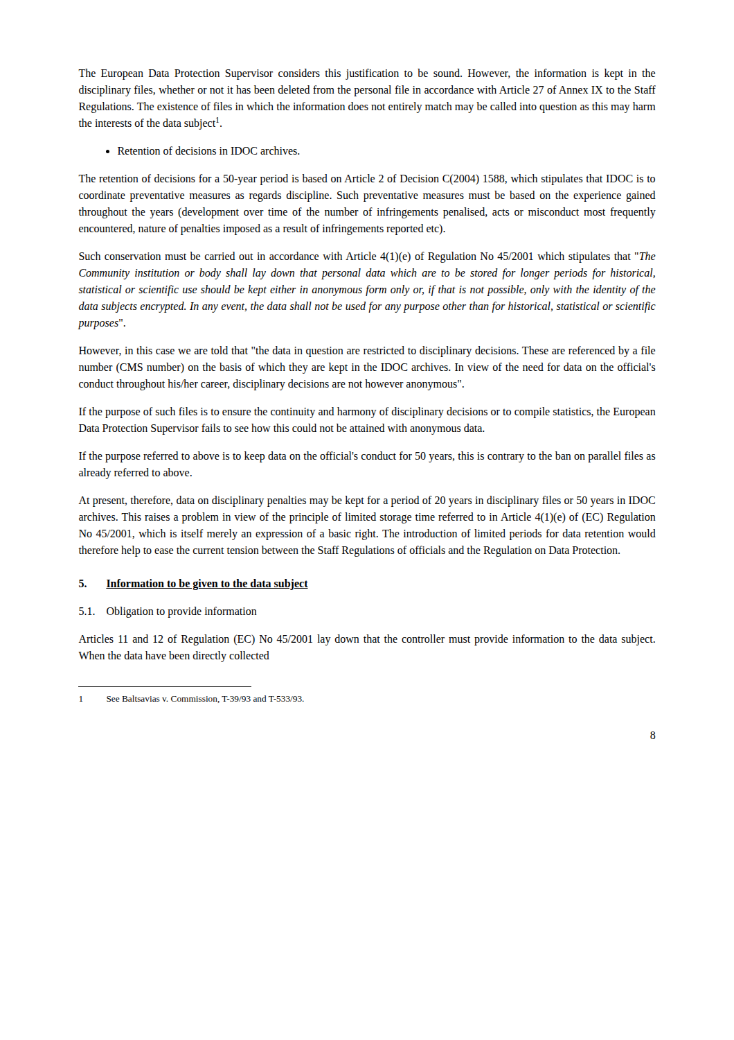The European Data Protection Supervisor considers this justification to be sound. However, the information is kept in the disciplinary files, whether or not it has been deleted from the personal file in accordance with Article 27 of Annex IX to the Staff Regulations. The existence of files in which the information does not entirely match may be called into question as this may harm the interests of the data subject1.
Retention of decisions in IDOC archives.
The retention of decisions for a 50-year period is based on Article 2 of Decision C(2004) 1588, which stipulates that IDOC is to coordinate preventative measures as regards discipline. Such preventative measures must be based on the experience gained throughout the years (development over time of the number of infringements penalised, acts or misconduct most frequently encountered, nature of penalties imposed as a result of infringements reported etc).
Such conservation must be carried out in accordance with Article 4(1)(e) of Regulation No 45/2001 which stipulates that "The Community institution or body shall lay down that personal data which are to be stored for longer periods for historical, statistical or scientific use should be kept either in anonymous form only or, if that is not possible, only with the identity of the data subjects encrypted. In any event, the data shall not be used for any purpose other than for historical, statistical or scientific purposes".
However, in this case we are told that "the data in question are restricted to disciplinary decisions. These are referenced by a file number (CMS number) on the basis of which they are kept in the IDOC archives. In view of the need for data on the official's conduct throughout his/her career, disciplinary decisions are not however anonymous".
If the purpose of such files is to ensure the continuity and harmony of disciplinary decisions or to compile statistics, the European Data Protection Supervisor fails to see how this could not be attained with anonymous data.
If the purpose referred to above is to keep data on the official's conduct for 50 years, this is contrary to the ban on parallel files as already referred to above.
At present, therefore, data on disciplinary penalties may be kept for a period of 20 years in disciplinary files or 50 years in IDOC archives. This raises a problem in view of the principle of limited storage time referred to in Article 4(1)(e) of (EC) Regulation No 45/2001, which is itself merely an expression of a basic right. The introduction of limited periods for data retention would therefore help to ease the current tension between the Staff Regulations of officials and the Regulation on Data Protection.
5. Information to be given to the data subject
5.1. Obligation to provide information
Articles 11 and 12 of Regulation (EC) No 45/2001 lay down that the controller must provide information to the data subject. When the data have been directly collected
1 See Baltsavias v. Commission, T-39/93 and T-533/93.
8